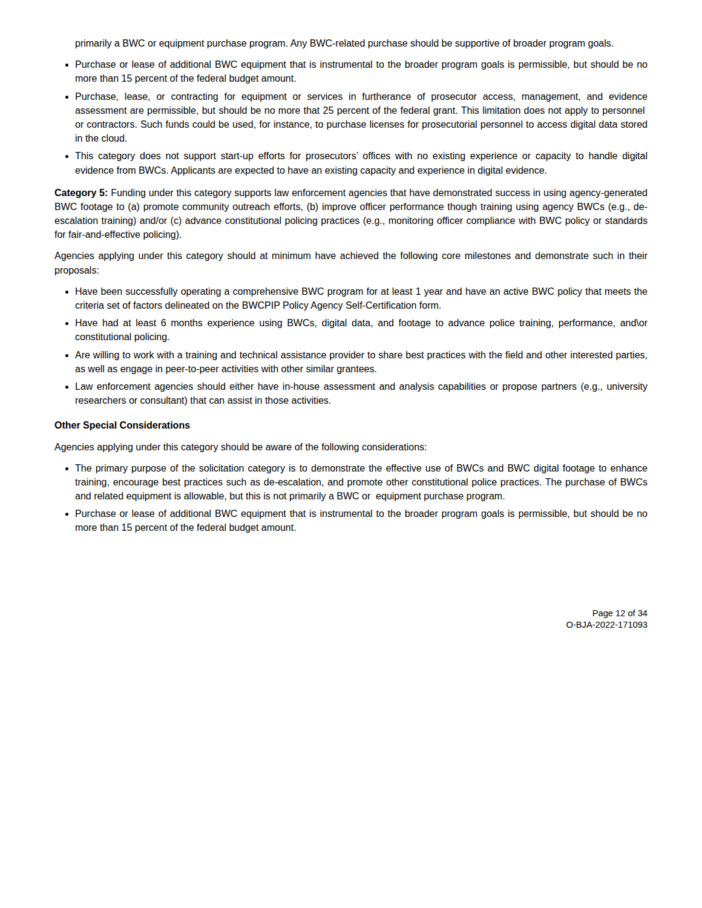primarily a BWC or equipment purchase program. Any BWC-related purchase should be supportive of broader program goals.
Purchase or lease of additional BWC equipment that is instrumental to the broader program goals is permissible, but should be no more than 15 percent of the federal budget amount.
Purchase, lease, or contracting for equipment or services in furtherance of prosecutor access, management, and evidence assessment are permissible, but should be no more that 25 percent of the federal grant. This limitation does not apply to personnel or contractors. Such funds could be used, for instance, to purchase licenses for prosecutorial personnel to access digital data stored in the cloud.
This category does not support start-up efforts for prosecutors’ offices with no existing experience or capacity to handle digital evidence from BWCs. Applicants are expected to have an existing capacity and experience in digital evidence.
Category 5: Funding under this category supports law enforcement agencies that have demonstrated success in using agency-generated BWC footage to (a) promote community outreach efforts, (b) improve officer performance though training using agency BWCs (e.g., de-escalation training) and/or (c) advance constitutional policing practices (e.g., monitoring officer compliance with BWC policy or standards for fair-and-effective policing).
Agencies applying under this category should at minimum have achieved the following core milestones and demonstrate such in their proposals:
Have been successfully operating a comprehensive BWC program for at least 1 year and have an active BWC policy that meets the criteria set of factors delineated on the BWCPIP Policy Agency Self-Certification form.
Have had at least 6 months experience using BWCs, digital data, and footage to advance police training, performance, and\or constitutional policing.
Are willing to work with a training and technical assistance provider to share best practices with the field and other interested parties, as well as engage in peer-to-peer activities with other similar grantees.
Law enforcement agencies should either have in-house assessment and analysis capabilities or propose partners (e.g., university researchers or consultant) that can assist in those activities.
Other Special Considerations
Agencies applying under this category should be aware of the following considerations:
The primary purpose of the solicitation category is to demonstrate the effective use of BWCs and BWC digital footage to enhance training, encourage best practices such as de-escalation, and promote other constitutional police practices. The purchase of BWCs and related equipment is allowable, but this is not primarily a BWC or equipment purchase program.
Purchase or lease of additional BWC equipment that is instrumental to the broader program goals is permissible, but should be no more than 15 percent of the federal budget amount.
Page 12 of 34
O-BJA-2022-171093